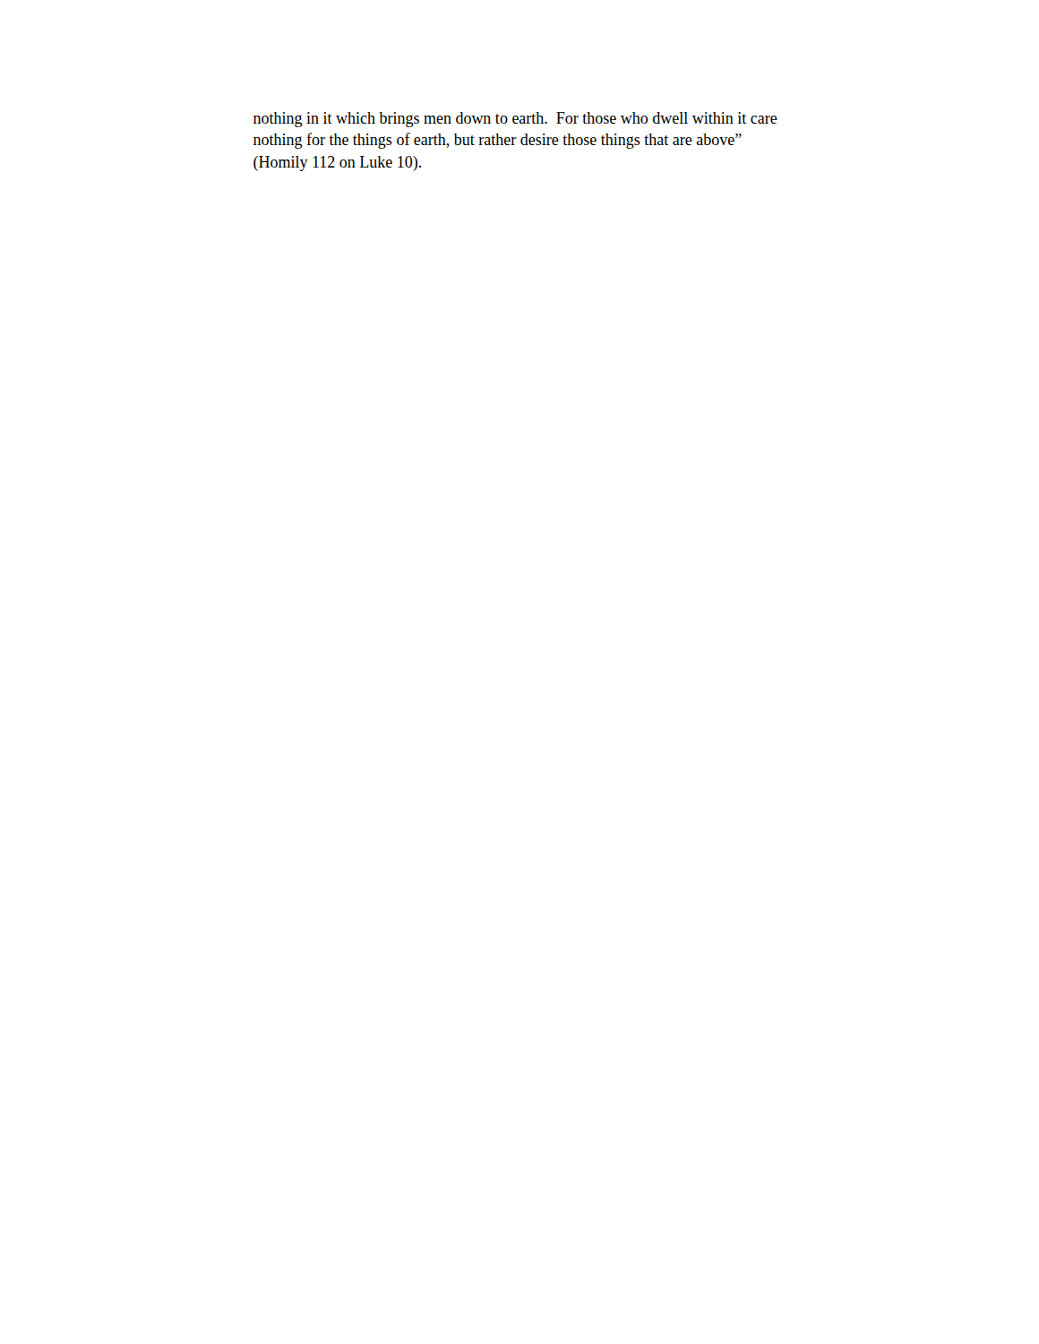nothing in it which brings men down to earth. For those who dwell within it care nothing for the things of earth, but rather desire those things that are above” (Homily 112 on Luke 10).